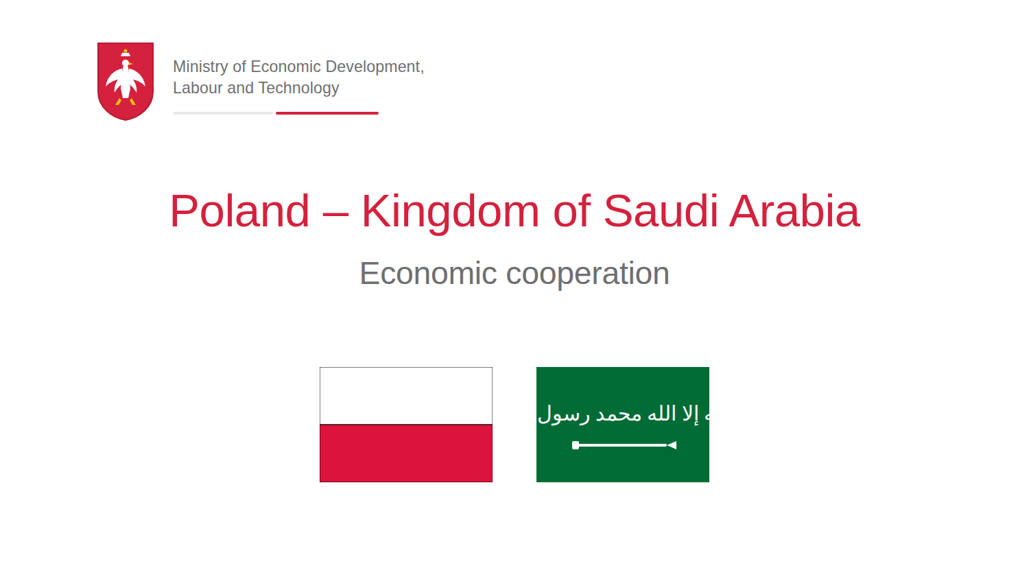Ministry of Economic Development,
Labour and Technology
Poland – Kingdom of Saudi Arabia
Economic cooperation
لا إله إلا الله محمد رسول الله